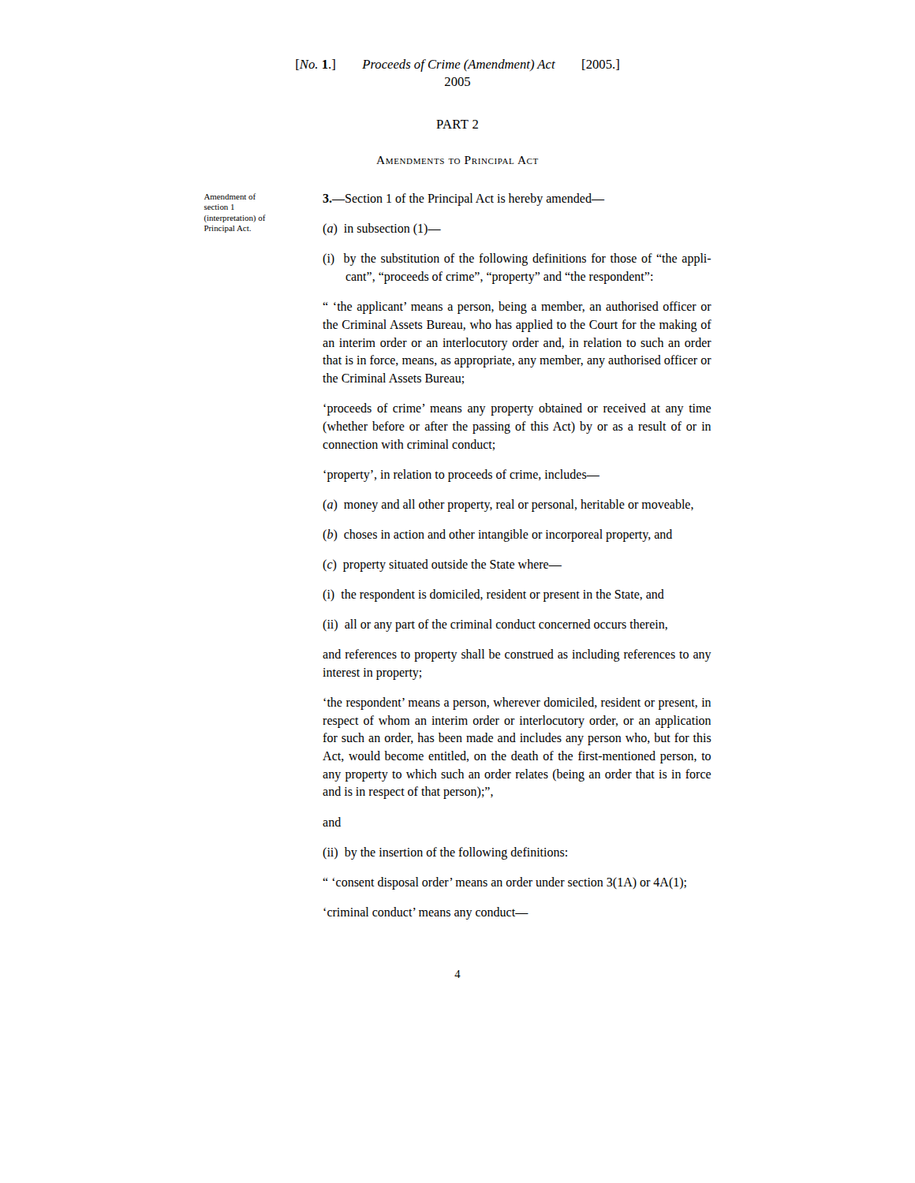[No. 1.] Proceeds of Crime (Amendment) Act [2005.]
2005
PART 2
Amendments to Principal Act
Amendment of
section 1
(interpretation) of
Principal Act.
3.—Section 1 of the Principal Act is hereby amended—
(a) in subsection (1)—
(i) by the substitution of the following definitions for those of “the applicant”, “proceeds of crime”, “property” and “the respondent”:
“ ‘the applicant’ means a person, being a member, an authorised officer or the Criminal Assets Bureau, who has applied to the Court for the making of an interim order or an interlocutory order and, in relation to such an order that is in force, means, as appropriate, any member, any authorised officer or the Criminal Assets Bureau;
‘proceeds of crime’ means any property obtained or received at any time (whether before or after the passing of this Act) by or as a result of or in connection with criminal conduct;
‘property’, in relation to proceeds of crime, includes—
(a) money and all other property, real or personal, heritable or moveable,
(b) choses in action and other intangible or incorporeal property, and
(c) property situated outside the State where—
(i) the respondent is domiciled, resident or present in the State, and
(ii) all or any part of the criminal conduct concerned occurs therein,
and references to property shall be construed as including references to any interest in property;
‘the respondent’ means a person, wherever domiciled, resident or present, in respect of whom an interim order or interlocutory order, or an application for such an order, has been made and includes any person who, but for this Act, would become entitled, on the death of the first-mentioned person, to any property to which such an order relates (being an order that is in force and is in respect of that person);”,
and
(ii) by the insertion of the following definitions:
“ ‘consent disposal order’ means an order under section 3(1A) or 4A(1);
‘criminal conduct’ means any conduct—
4